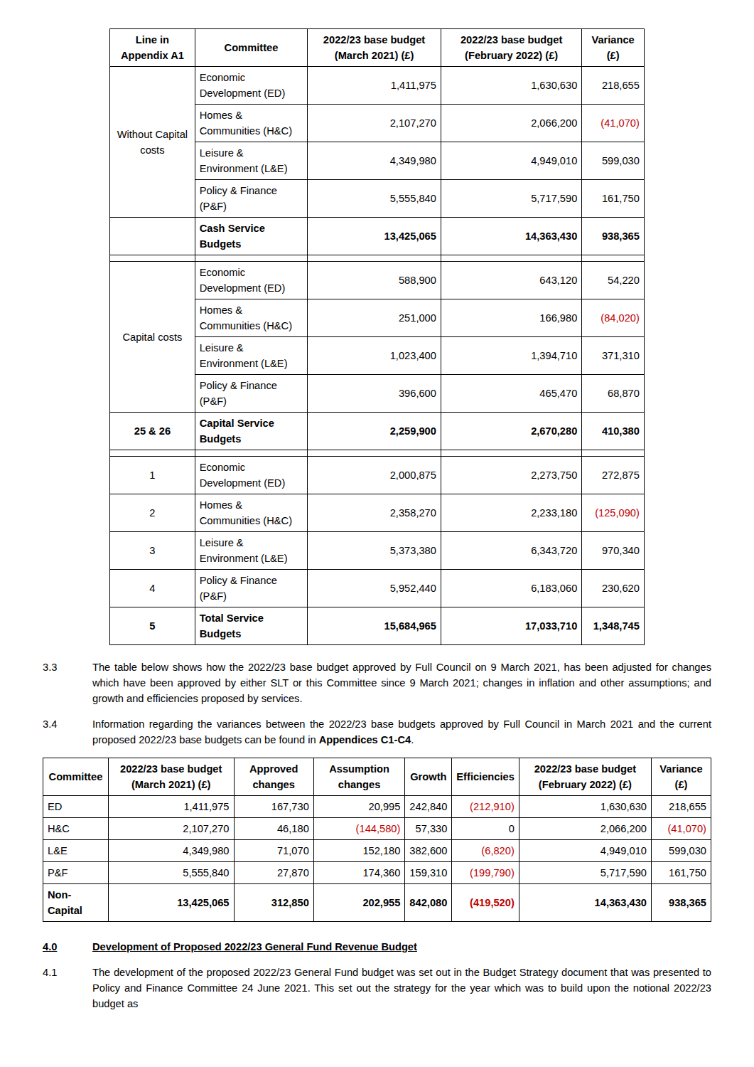| Line in Appendix A1 | Committee | 2022/23 base budget (March 2021) (£) | 2022/23 base budget (February 2022) (£) | Variance (£) |
| --- | --- | --- | --- | --- |
| Without Capital costs | Economic Development (ED) | 1,411,975 | 1,630,630 | 218,655 |
| Homes & Communities (H&C) | 2,107,270 | 2,066,200 | (41,070) |
| Leisure & Environment (L&E) | 4,349,980 | 4,949,010 | 599,030 |
| Policy & Finance (P&F) | 5,555,840 | 5,717,590 | 161,750 |
| | Cash Service Budgets | 13,425,065 | 14,363,430 | 938,365 |
| Capital costs | Economic Development (ED) | 588,900 | 643,120 | 54,220 |
| Homes & Communities (H&C) | 251,000 | 166,980 | (84,020) |
| Leisure & Environment (L&E) | 1,023,400 | 1,394,710 | 371,310 |
| Policy & Finance (P&F) | 396,600 | 465,470 | 68,870 |
| 25 & 26 | Capital Service Budgets | 2,259,900 | 2,670,280 | 410,380 |
| 1 | Economic Development (ED) | 2,000,875 | 2,273,750 | 272,875 |
| 2 | Homes & Communities (H&C) | 2,358,270 | 2,233,180 | (125,090) |
| 3 | Leisure & Environment (L&E) | 5,373,380 | 6,343,720 | 970,340 |
| 4 | Policy & Finance (P&F) | 5,952,440 | 6,183,060 | 230,620 |
| 5 | Total Service Budgets | 15,684,965 | 17,033,710 | 1,348,745 |
3.3
The table below shows how the 2022/23 base budget approved by Full Council on 9 March 2021, has been adjusted for changes which have been approved by either SLT or this Committee since 9 March 2021; changes in inflation and other assumptions; and growth and efficiencies proposed by services.
3.4
Information regarding the variances between the 2022/23 base budgets approved by Full Council in March 2021 and the current proposed 2022/23 base budgets can be found in Appendices C1-C4.
| Committee | 2022/23 base budget (March 2021) (£) | Approved changes | Assumption changes | Growth | Efficiencies | 2022/23 base budget (February 2022) (£) | Variance (£) |
| --- | --- | --- | --- | --- | --- | --- | --- |
| ED | 1,411,975 | 167,730 | 20,995 | 242,840 | (212,910) | 1,630,630 | 218,655 |
| H&C | 2,107,270 | 46,180 | (144,580) | 57,330 | 0 | 2,066,200 | (41,070) |
| L&E | 4,349,980 | 71,070 | 152,180 | 382,600 | (6,820) | 4,949,010 | 599,030 |
| P&F | 5,555,840 | 27,870 | 174,360 | 159,310 | (199,790) | 5,717,590 | 161,750 |
| Non-Capital | 13,425,065 | 312,850 | 202,955 | 842,080 | (419,520) | 14,363,430 | 938,365 |
4.0 Development of Proposed 2022/23 General Fund Revenue Budget
4.1
The development of the proposed 2022/23 General Fund budget was set out in the Budget Strategy document that was presented to Policy and Finance Committee 24 June 2021. This set out the strategy for the year which was to build upon the notional 2022/23 budget as